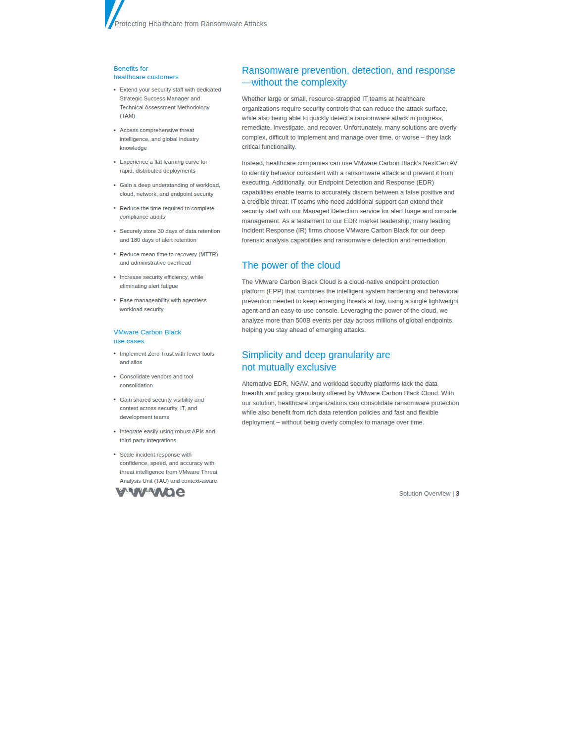Protecting Healthcare from Ransomware Attacks
Benefits for
healthcare customers
Extend your security staff with dedicated Strategic Success Manager and Technical Assessment Methodology (TAM)
Access comprehensive threat intelligence, and global industry knowledge
Experience a flat learning curve for rapid, distributed deployments
Gain a deep understanding of workload, cloud, network, and endpoint security
Reduce the time required to complete compliance audits
Securely store 30 days of data retention and 180 days of alert retention
Reduce mean time to recovery (MTTR) and administrative overhead
Increase security efficiency, while eliminating alert fatigue
Ease manageability with agentless workload security
VMware Carbon Black
use cases
Implement Zero Trust with fewer tools and silos
Consolidate vendors and tool consolidation
Gain shared security visibility and context across security, IT, and development teams
Integrate easily using robust APIs and third-party integrations
Scale incident response with confidence, speed, and accuracy with threat intelligence from VMware Threat Analysis Unit (TAU) and context-aware security features
Ransomware prevention, detection, and response—without the complexity
Whether large or small, resource-strapped IT teams at healthcare organizations require security controls that can reduce the attack surface, while also being able to quickly detect a ransomware attack in progress, remediate, investigate, and recover. Unfortunately, many solutions are overly complex, difficult to implement and manage over time, or worse – they lack critical functionality.
Instead, healthcare companies can use VMware Carbon Black’s NextGen AV to identify behavior consistent with a ransomware attack and prevent it from executing. Additionally, our Endpoint Detection and Response (EDR) capabilities enable teams to accurately discern between a false positive and a credible threat. IT teams who need additional support can extend their security staff with our Managed Detection service for alert triage and console management. As a testament to our EDR market leadership, many leading Incident Response (IR) firms choose VMware Carbon Black for our deep forensic analysis capabilities and ransomware detection and remediation.
The power of the cloud
The VMware Carbon Black Cloud is a cloud-native endpoint protection platform (EPP) that combines the intelligent system hardening and behavioral prevention needed to keep emerging threats at bay, using a single lightweight agent and an easy-to-use console. Leveraging the power of the cloud, we analyze more than 500B events per day across millions of global endpoints, helping you stay ahead of emerging attacks.
Simplicity and deep granularity are
not mutually exclusive
Alternative EDR, NGAV, and workload security platforms lack the data breadth and policy granularity offered by VMware Carbon Black Cloud. With our solution, healthcare organizations can consolidate ransomware protection while also benefit from rich data retention policies and fast and flexible deployment – without being overly complex to manage over time.
R
Solution Overview | 3